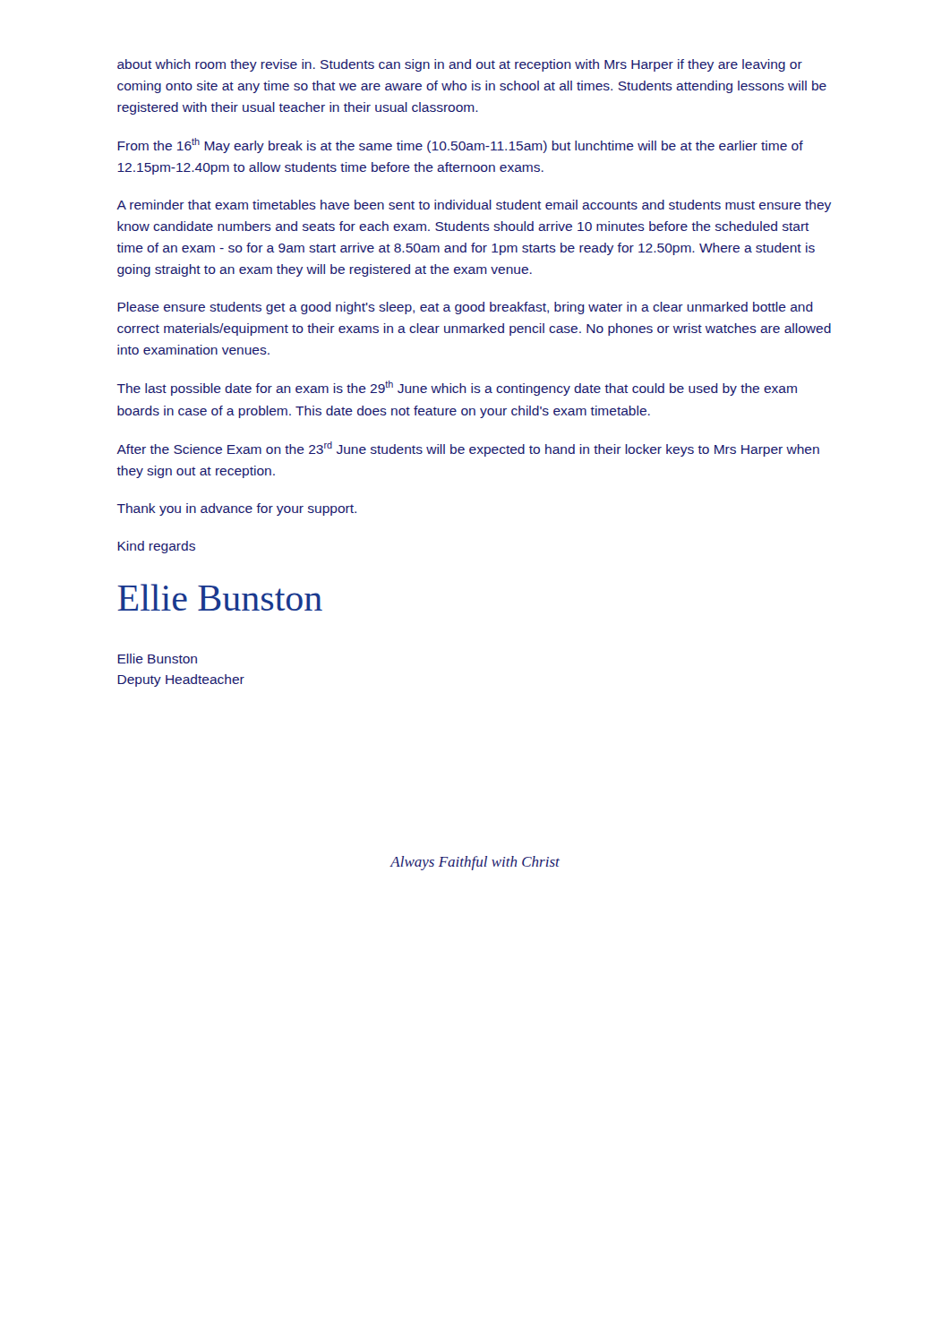about which room they revise in. Students can sign in and out at reception with Mrs Harper if they are leaving or coming onto site at any time so that we are aware of who is in school at all times. Students attending lessons will be registered with their usual teacher in their usual classroom.
From the 16th May early break is at the same time (10.50am-11.15am) but lunchtime will be at the earlier time of 12.15pm-12.40pm to allow students time before the afternoon exams.
A reminder that exam timetables have been sent to individual student email accounts and students must ensure they know candidate numbers and seats for each exam. Students should arrive 10 minutes before the scheduled start time of an exam - so for a 9am start arrive at 8.50am and for 1pm starts be ready for 12.50pm. Where a student is going straight to an exam they will be registered at the exam venue.
Please ensure students get a good night's sleep, eat a good breakfast, bring water in a clear unmarked bottle and correct materials/equipment to their exams in a clear unmarked pencil case. No phones or wrist watches are allowed into examination venues.
The last possible date for an exam is the 29th June which is a contingency date that could be used by the exam boards in case of a problem. This date does not feature on your child's exam timetable.
After the Science Exam on the 23rd June students will be expected to hand in their locker keys to Mrs Harper when they sign out at reception.
Thank you in advance for your support.
Kind regards
Ellie Bunston
Ellie Bunston
Deputy Headteacher
Always Faithful with Christ